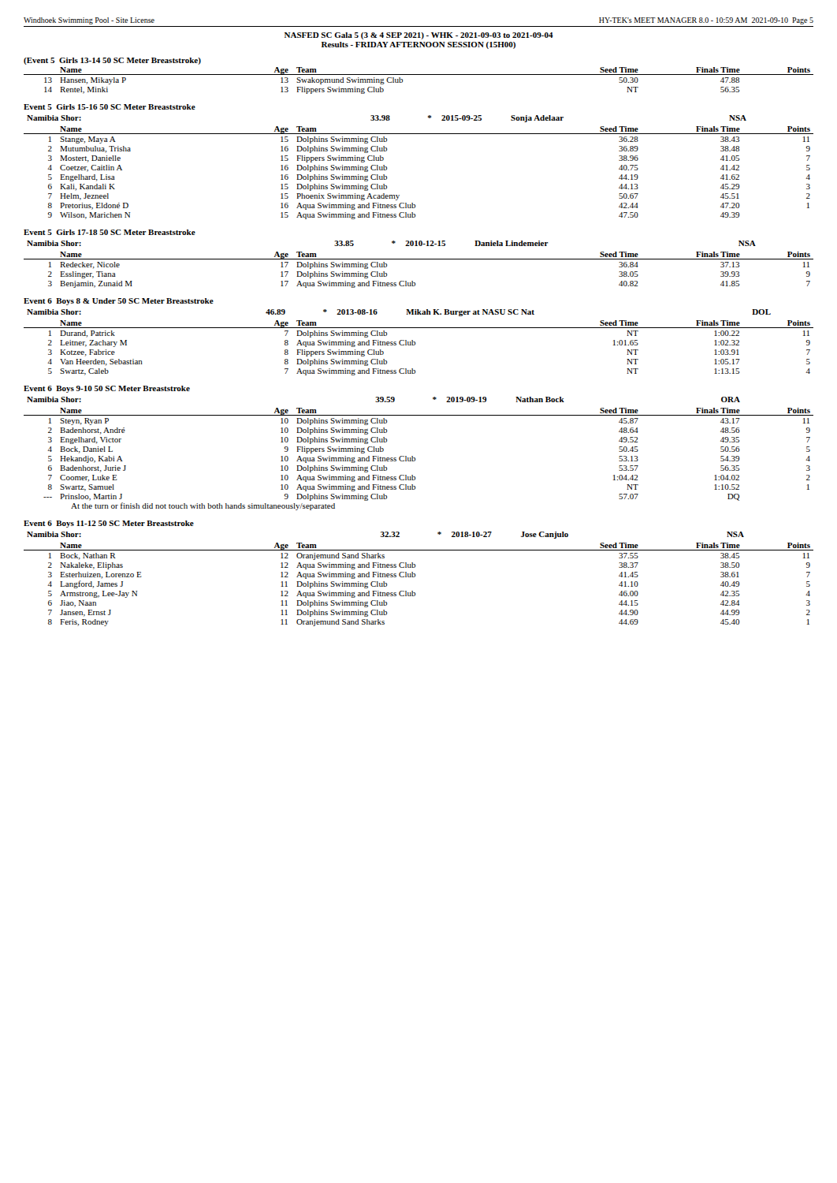Windhoek Swimming Pool - Site License
HY-TEK's MEET MANAGER 8.0 - 10:59 AM 2021-09-10 Page 5
NASFED SC Gala 5 (3 & 4 SEP 2021) - WHK - 2021-09-03 to 2021-09-04
Results - FRIDAY AFTERNOON SESSION (15H00)
(Event 5 Girls 13-14 50 SC Meter Breaststroke)
| | Name | Age | Team | Seed Time | Finals Time | Points |
| --- | --- | --- | --- | --- | --- | --- |
| 13 | Hansen, Mikayla P | 13 | Swakopmund Swimming Club | 50.30 | 47.88 | |
| 14 | Rentel, Minki | 13 | Flippers Swimming Club | NT | 56.35 | |
Event 5 Girls 15-16 50 SC Meter Breaststroke
| Namibia Shor: | 33.98 | * | 2015-09-25 | Sonja Adelaar | NSA |
| | Name | Age | Team | Seed Time | Finals Time | Points |
| --- | --- | --- | --- | --- | --- | --- |
| 1 | Stange, Maya A | 15 | Dolphins Swimming Club | 36.28 | 38.43 | 11 |
| 2 | Mutumbulua, Trisha | 16 | Dolphins Swimming Club | 36.89 | 38.48 | 9 |
| 3 | Mostert, Danielle | 15 | Flippers Swimming Club | 38.96 | 41.05 | 7 |
| 4 | Coetzer, Caitlin A | 16 | Dolphins Swimming Club | 40.75 | 41.42 | 5 |
| 5 | Engelhard, Lisa | 16 | Dolphins Swimming Club | 44.19 | 41.62 | 4 |
| 6 | Kali, Kandali K | 15 | Dolphins Swimming Club | 44.13 | 45.29 | 3 |
| 7 | Helm, Jezneel | 15 | Phoenix Swimming Academy | 50.67 | 45.51 | 2 |
| 8 | Pretorius, Eldoné D | 16 | Aqua Swimming and Fitness Club | 42.44 | 47.20 | 1 |
| 9 | Wilson, Marichen N | 15 | Aqua Swimming and Fitness Club | 47.50 | 49.39 | |
Event 5 Girls 17-18 50 SC Meter Breaststroke
| Namibia Shor: | 33.85 | * | 2010-12-15 | Daniela Lindemeier | NSA |
| | Name | Age | Team | Seed Time | Finals Time | Points |
| --- | --- | --- | --- | --- | --- | --- |
| 1 | Redecker, Nicole | 17 | Dolphins Swimming Club | 36.84 | 37.13 | 11 |
| 2 | Esslinger, Tiana | 17 | Dolphins Swimming Club | 38.05 | 39.93 | 9 |
| 3 | Benjamin, Zunaid M | 17 | Aqua Swimming and Fitness Club | 40.82 | 41.85 | 7 |
Event 6 Boys 8 & Under 50 SC Meter Breaststroke
| Namibia Shor: | 46.89 | * | 2013-08-16 | Mikah K. Burger at NASU SC Nat | DOL |
| | Name | Age | Team | Seed Time | Finals Time | Points |
| --- | --- | --- | --- | --- | --- | --- |
| 1 | Durand, Patrick | 7 | Dolphins Swimming Club | NT | 1:00.22 | 11 |
| 2 | Leitner, Zachary M | 8 | Aqua Swimming and Fitness Club | 1:01.65 | 1:02.32 | 9 |
| 3 | Kotzee, Fabrice | 8 | Flippers Swimming Club | NT | 1:03.91 | 7 |
| 4 | Van Heerden, Sebastian | 8 | Dolphins Swimming Club | NT | 1:05.17 | 5 |
| 5 | Swartz, Caleb | 7 | Aqua Swimming and Fitness Club | NT | 1:13.15 | 4 |
Event 6 Boys 9-10 50 SC Meter Breaststroke
| Namibia Shor: | 39.59 | * | 2019-09-19 | Nathan Bock | ORA |
| | Name | Age | Team | Seed Time | Finals Time | Points |
| --- | --- | --- | --- | --- | --- | --- |
| 1 | Steyn, Ryan P | 10 | Dolphins Swimming Club | 45.87 | 43.17 | 11 |
| 2 | Badenhorst, André | 10 | Dolphins Swimming Club | 48.64 | 48.56 | 9 |
| 3 | Engelhard, Victor | 10 | Dolphins Swimming Club | 49.52 | 49.35 | 7 |
| 4 | Bock, Daniel L | 9 | Flippers Swimming Club | 50.45 | 50.56 | 5 |
| 5 | Hekandjo, Kabi A | 10 | Aqua Swimming and Fitness Club | 53.13 | 54.39 | 4 |
| 6 | Badenhorst, Jurie J | 10 | Dolphins Swimming Club | 53.57 | 56.35 | 3 |
| 7 | Coomer, Luke E | 10 | Aqua Swimming and Fitness Club | 1:04.42 | 1:04.02 | 2 |
| 8 | Swartz, Samuel | 10 | Aqua Swimming and Fitness Club | NT | 1:10.52 | 1 |
| --- | Prinsloo, Martin J | 9 | Dolphins Swimming Club | 57.07 | DQ | |
| At the turn or finish did not touch with both hands simultaneously/separated |
Event 6 Boys 11-12 50 SC Meter Breaststroke
| Namibia Shor: | 32.32 | * | 2018-10-27 | Jose Canjulo | NSA |
| | Name | Age | Team | Seed Time | Finals Time | Points |
| --- | --- | --- | --- | --- | --- | --- |
| 1 | Bock, Nathan R | 12 | Oranjemund Sand Sharks | 37.55 | 38.45 | 11 |
| 2 | Nakaleke, Eliphas | 12 | Aqua Swimming and Fitness Club | 38.37 | 38.50 | 9 |
| 3 | Esterhuizen, Lorenzo E | 12 | Aqua Swimming and Fitness Club | 41.45 | 38.61 | 7 |
| 4 | Langford, James J | 11 | Dolphins Swimming Club | 41.10 | 40.49 | 5 |
| 5 | Armstrong, Lee-Jay N | 12 | Aqua Swimming and Fitness Club | 46.00 | 42.35 | 4 |
| 6 | Jiao, Naan | 11 | Dolphins Swimming Club | 44.15 | 42.84 | 3 |
| 7 | Jansen, Ernst J | 11 | Dolphins Swimming Club | 44.90 | 44.99 | 2 |
| 8 | Feris, Rodney | 11 | Oranjemund Sand Sharks | 44.69 | 45.40 | 1 |